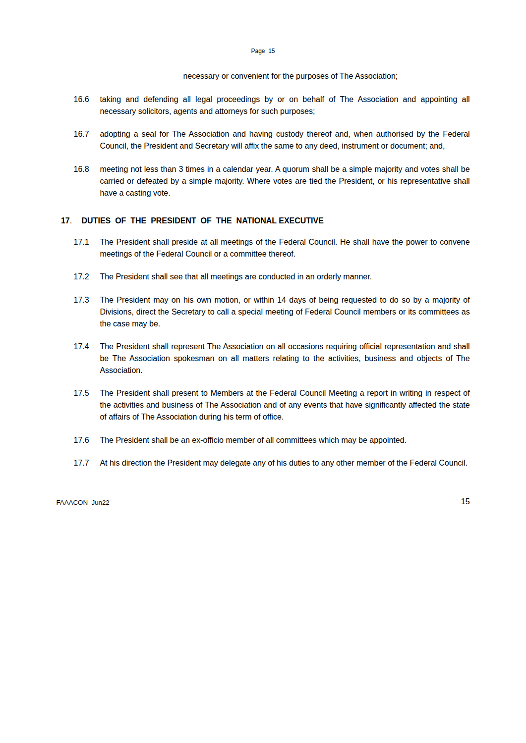Page 15
necessary or convenient for the purposes of The Association;
16.6
taking and defending all legal proceedings by or on behalf of The Association and appointing all necessary solicitors, agents and attorneys for such purposes;
16.7
adopting a seal for The Association and having custody thereof and, when authorised by the Federal Council, the President and Secretary will affix the same to any deed, instrument or document; and,
16.8
meeting not less than 3 times in a calendar year. A quorum shall be a simple majority and votes shall be carried or defeated by a simple majority. Where votes are tied the President, or his representative shall have a casting vote.
17. DUTIES OF THE PRESIDENT OF THE NATIONAL EXECUTIVE
17.1
The President shall preside at all meetings of the Federal Council. He shall have the power to convene meetings of the Federal Council or a committee thereof.
17.2
The President shall see that all meetings are conducted in an orderly manner.
17.3
The President may on his own motion, or within 14 days of being requested to do so by a majority of Divisions, direct the Secretary to call a special meeting of Federal Council members or its committees as the case may be.
17.4
The President shall represent The Association on all occasions requiring official representation and shall be The Association spokesman on all matters relating to the activities, business and objects of The Association.
17.5
The President shall present to Members at the Federal Council Meeting a report in writing in respect of the activities and business of The Association and of any events that have significantly affected the state of affairs of The Association during his term of office.
17.6
The President shall be an ex-officio member of all committees which may be appointed.
17.7
At his direction the President may delegate any of his duties to any other member of the Federal Council.
FAAACON Jun22
15